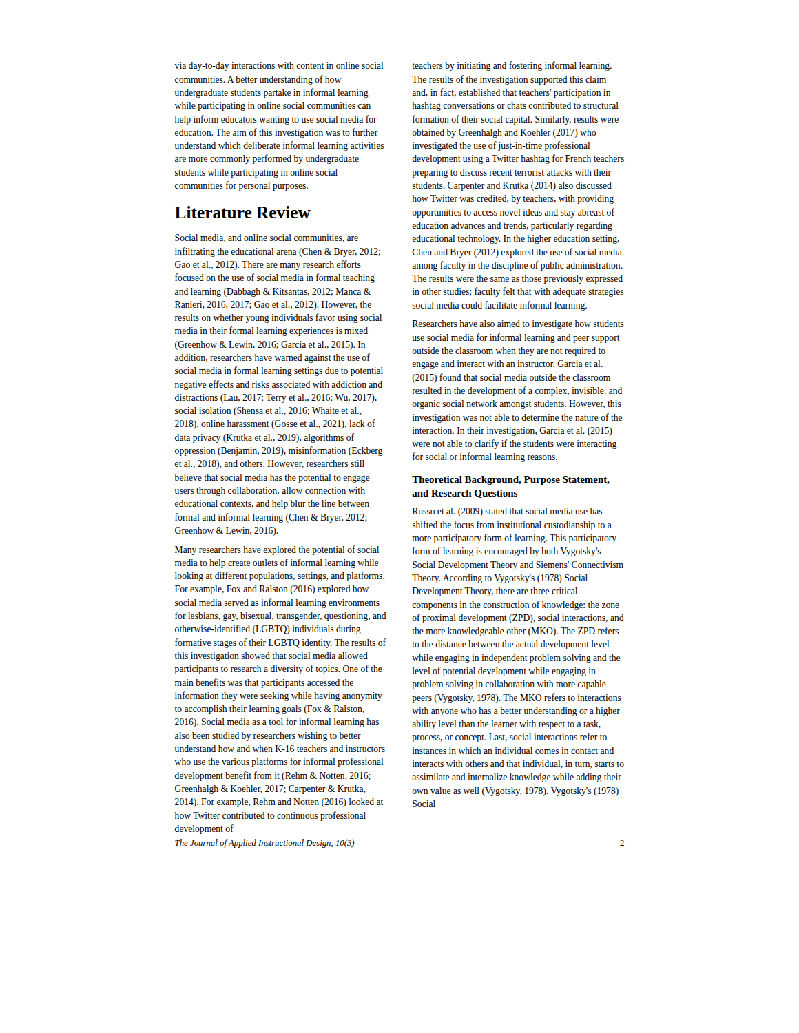via day-to-day interactions with content in online social communities. A better understanding of how undergraduate students partake in informal learning while participating in online social communities can help inform educators wanting to use social media for education. The aim of this investigation was to further understand which deliberate informal learning activities are more commonly performed by undergraduate students while participating in online social communities for personal purposes.
Literature Review
Social media, and online social communities, are infiltrating the educational arena (Chen & Bryer, 2012; Gao et al., 2012). There are many research efforts focused on the use of social media in formal teaching and learning (Dabbagh & Kitsantas, 2012; Manca & Ranieri, 2016, 2017; Gao et al., 2012). However, the results on whether young individuals favor using social media in their formal learning experiences is mixed (Greenhow & Lewin, 2016; Garcia et al., 2015). In addition, researchers have warned against the use of social media in formal learning settings due to potential negative effects and risks associated with addiction and distractions (Lau, 2017; Terry et al., 2016; Wu, 2017), social isolation (Shensa et al., 2016; Whaite et al., 2018), online harassment (Gosse et al., 2021), lack of data privacy (Krutka et al., 2019), algorithms of oppression (Benjamin, 2019), misinformation (Eckberg et al., 2018), and others. However, researchers still believe that social media has the potential to engage users through collaboration, allow connection with educational contexts, and help blur the line between formal and informal learning (Chen & Bryer, 2012; Greenhow & Lewin, 2016).
Many researchers have explored the potential of social media to help create outlets of informal learning while looking at different populations, settings, and platforms. For example, Fox and Ralston (2016) explored how social media served as informal learning environments for lesbians, gay, bisexual, transgender, questioning, and otherwise-identified (LGBTQ) individuals during formative stages of their LGBTQ identity. The results of this investigation showed that social media allowed participants to research a diversity of topics. One of the main benefits was that participants accessed the information they were seeking while having anonymity to accomplish their learning goals (Fox & Ralston, 2016). Social media as a tool for informal learning has also been studied by researchers wishing to better understand how and when K-16 teachers and instructors who use the various platforms for informal professional development benefit from it (Rehm & Notten, 2016; Greenhalgh & Koehler, 2017; Carpenter & Krutka, 2014). For example, Rehm and Notten (2016) looked at how Twitter contributed to continuous professional development of
teachers by initiating and fostering informal learning. The results of the investigation supported this claim and, in fact, established that teachers' participation in hashtag conversations or chats contributed to structural formation of their social capital. Similarly, results were obtained by Greenhalgh and Koehler (2017) who investigated the use of just-in-time professional development using a Twitter hashtag for French teachers preparing to discuss recent terrorist attacks with their students. Carpenter and Krutka (2014) also discussed how Twitter was credited, by teachers, with providing opportunities to access novel ideas and stay abreast of education advances and trends, particularly regarding educational technology. In the higher education setting, Chen and Bryer (2012) explored the use of social media among faculty in the discipline of public administration. The results were the same as those previously expressed in other studies; faculty felt that with adequate strategies social media could facilitate informal learning.
Researchers have also aimed to investigate how students use social media for informal learning and peer support outside the classroom when they are not required to engage and interact with an instructor. Garcia et al. (2015) found that social media outside the classroom resulted in the development of a complex, invisible, and organic social network amongst students. However, this investigation was not able to determine the nature of the interaction. In their investigation, Garcia et al. (2015) were not able to clarify if the students were interacting for social or informal learning reasons.
Theoretical Background, Purpose Statement, and Research Questions
Russo et al. (2009) stated that social media use has shifted the focus from institutional custodianship to a more participatory form of learning. This participatory form of learning is encouraged by both Vygotsky's Social Development Theory and Siemens' Connectivism Theory. According to Vygotsky's (1978) Social Development Theory, there are three critical components in the construction of knowledge: the zone of proximal development (ZPD), social interactions, and the more knowledgeable other (MKO). The ZPD refers to the distance between the actual development level while engaging in independent problem solving and the level of potential development while engaging in problem solving in collaboration with more capable peers (Vygotsky, 1978). The MKO refers to interactions with anyone who has a better understanding or a higher ability level than the learner with respect to a task, process, or concept. Last, social interactions refer to instances in which an individual comes in contact and interacts with others and that individual, in turn, starts to assimilate and internalize knowledge while adding their own value as well (Vygotsky, 1978). Vygotsky's (1978) Social
The Journal of Applied Instructional Design, 10(3) 2